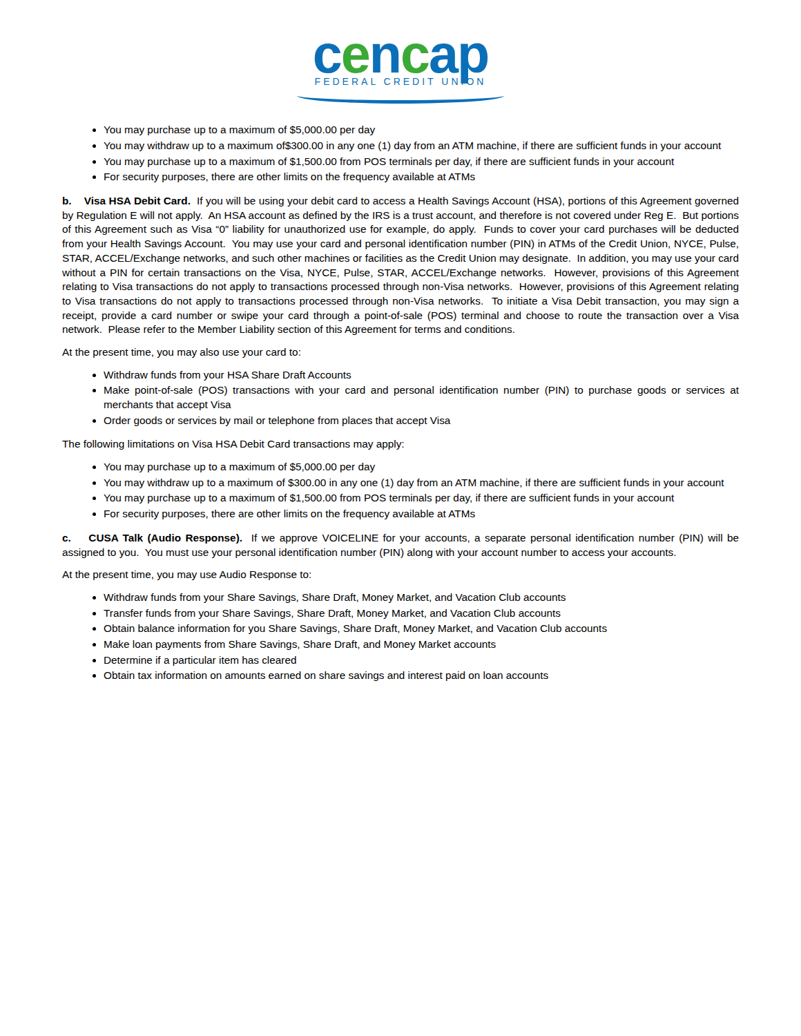cencap
FEDERAL CREDIT UNION
You may purchase up to a maximum of $5,000.00 per day
You may withdraw up to a maximum of$300.00 in any one (1) day from an ATM machine, if there are sufficient funds in your account
You may purchase up to a maximum of $1,500.00 from POS terminals per day, if there are sufficient funds in your account
For security purposes, there are other limits on the frequency available at ATMs
b. Visa HSA Debit Card. If you will be using your debit card to access a Health Savings Account (HSA), portions of this Agreement governed by Regulation E will not apply. An HSA account as defined by the IRS is a trust account, and therefore is not covered under Reg E. But portions of this Agreement such as Visa “0” liability for unauthorized use for example, do apply. Funds to cover your card purchases will be deducted from your Health Savings Account. You may use your card and personal identification number (PIN) in ATMs of the Credit Union, NYCE, Pulse, STAR, ACCEL/Exchange networks, and such other machines or facilities as the Credit Union may designate. In addition, you may use your card without a PIN for certain transactions on the Visa, NYCE, Pulse, STAR, ACCEL/Exchange networks. However, provisions of this Agreement relating to Visa transactions do not apply to transactions processed through non-Visa networks. However, provisions of this Agreement relating to Visa transactions do not apply to transactions processed through non-Visa networks. To initiate a Visa Debit transaction, you may sign a receipt, provide a card number or swipe your card through a point-of-sale (POS) terminal and choose to route the transaction over a Visa network. Please refer to the Member Liability section of this Agreement for terms and conditions.
At the present time, you may also use your card to:
Withdraw funds from your HSA Share Draft Accounts
Make point-of-sale (POS) transactions with your card and personal identification number (PIN) to purchase goods or services at merchants that accept Visa
Order goods or services by mail or telephone from places that accept Visa
The following limitations on Visa HSA Debit Card transactions may apply:
You may purchase up to a maximum of $5,000.00 per day
You may withdraw up to a maximum of $300.00 in any one (1) day from an ATM machine, if there are sufficient funds in your account
You may purchase up to a maximum of $1,500.00 from POS terminals per day, if there are sufficient funds in your account
For security purposes, there are other limits on the frequency available at ATMs
c. CUSA Talk (Audio Response). If we approve VOICELINE for your accounts, a separate personal identification number (PIN) will be assigned to you. You must use your personal identification number (PIN) along with your account number to access your accounts.
At the present time, you may use Audio Response to:
Withdraw funds from your Share Savings, Share Draft, Money Market, and Vacation Club accounts
Transfer funds from your Share Savings, Share Draft, Money Market, and Vacation Club accounts
Obtain balance information for you Share Savings, Share Draft, Money Market, and Vacation Club accounts
Make loan payments from Share Savings, Share Draft, and Money Market accounts
Determine if a particular item has cleared
Obtain tax information on amounts earned on share savings and interest paid on loan accounts